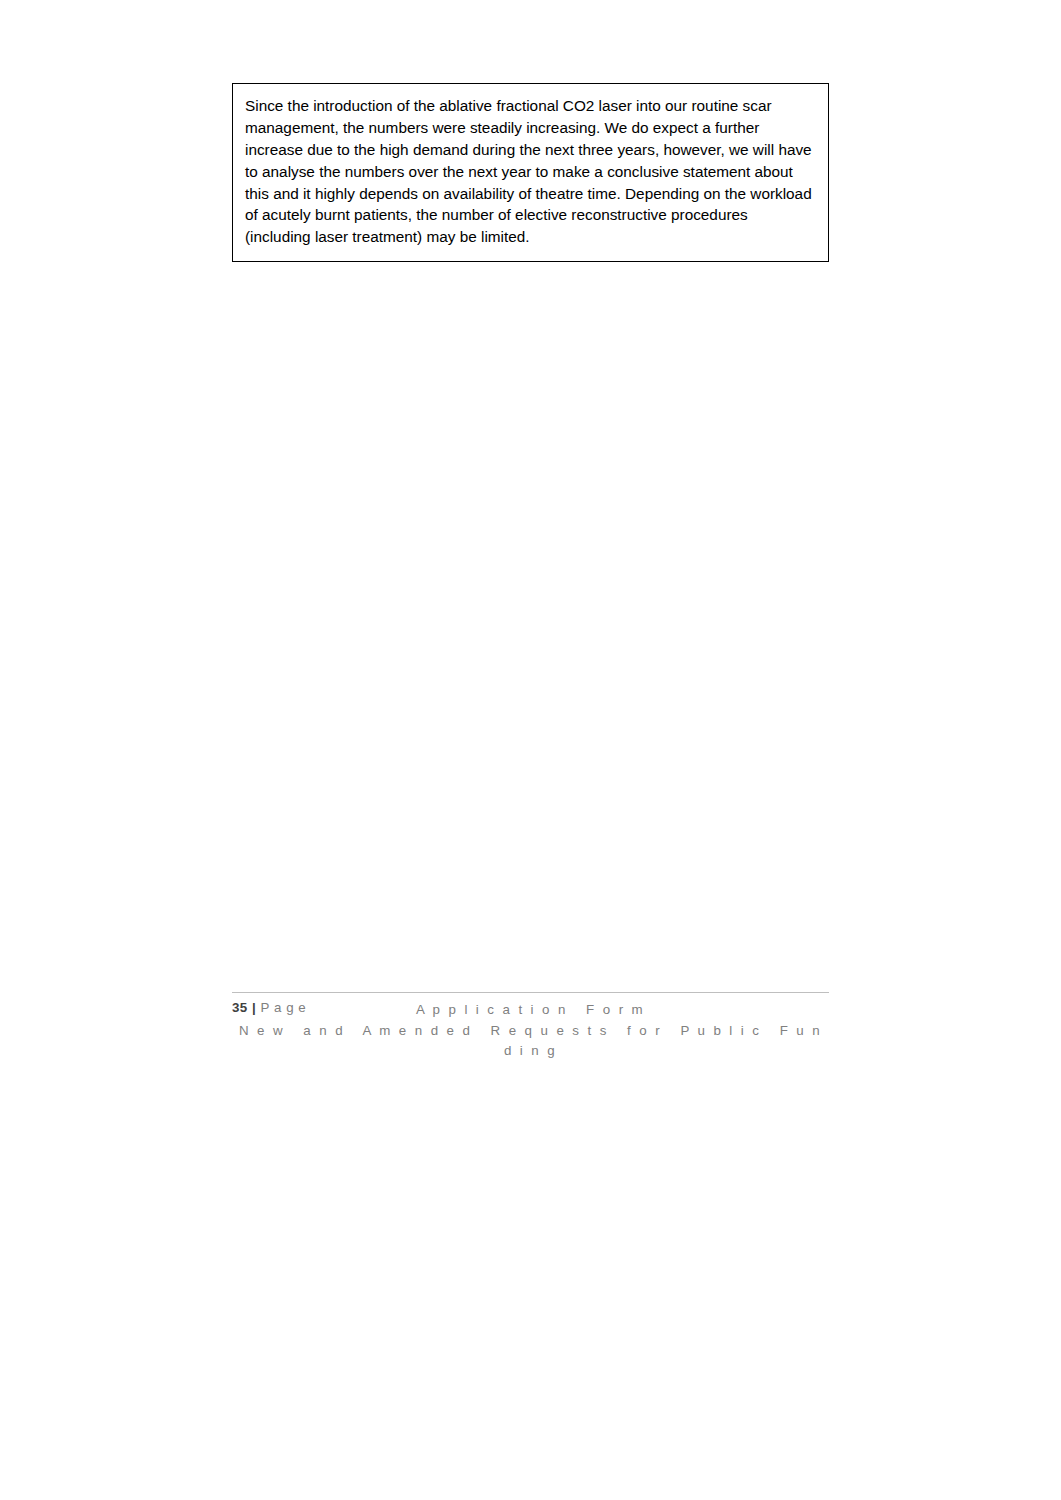Since the introduction of the ablative fractional CO2 laser into our routine scar management, the numbers were steadily increasing. We do expect a further increase due to the high demand during the next three years, however, we will have to analyse the numbers over the next year to make a conclusive statement about this and it highly depends on availability of theatre time. Depending on the workload of acutely burnt patients, the number of elective reconstructive procedures (including laser treatment) may be limited.
35 | P a g e
A p p l i c a t i o n F o r m N e w a n d A m e n d e d R e q u e s t s f o r P u b l i c F u n d i n g